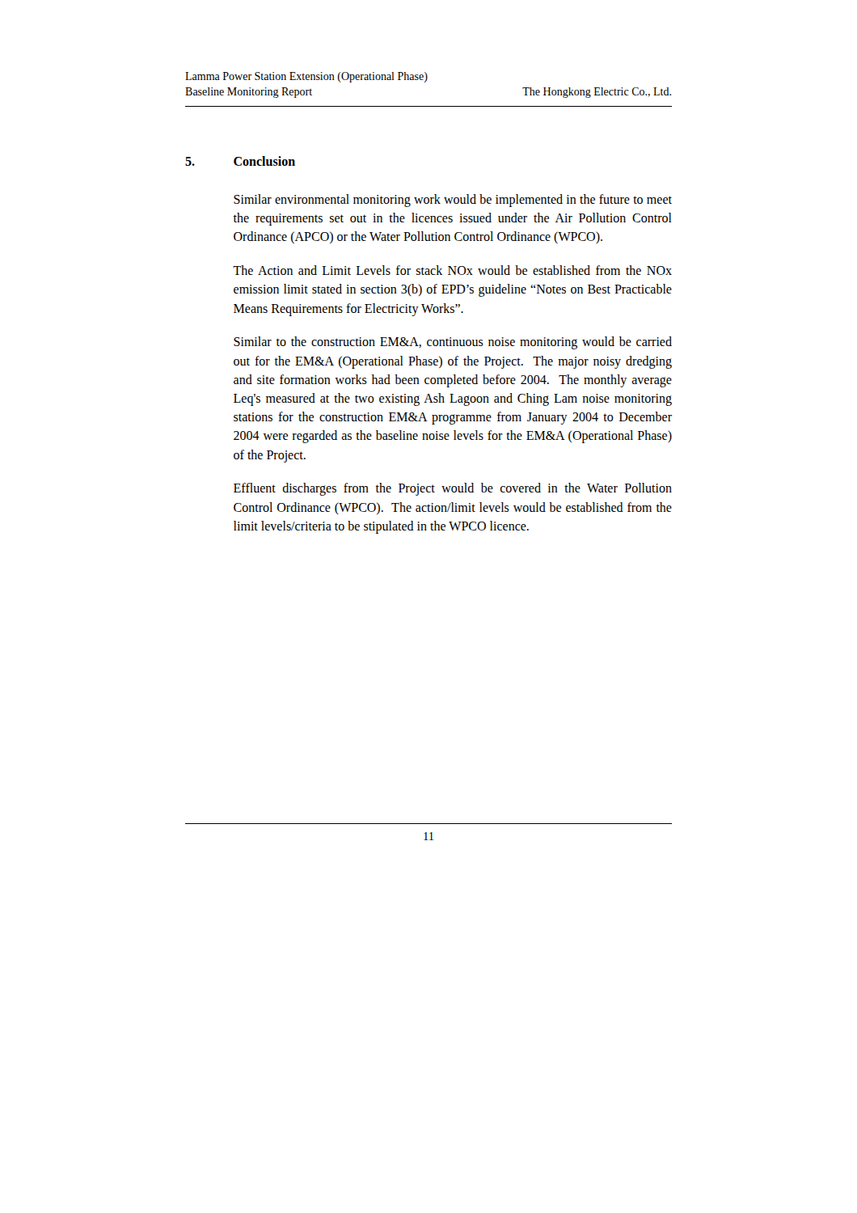Lamma Power Station Extension (Operational Phase)
Baseline Monitoring Report
The Hongkong Electric Co., Ltd.
5.
Conclusion
Similar environmental monitoring work would be implemented in the future to meet the requirements set out in the licences issued under the Air Pollution Control Ordinance (APCO) or the Water Pollution Control Ordinance (WPCO).
The Action and Limit Levels for stack NOx would be established from the NOx emission limit stated in section 3(b) of EPD’s guideline “Notes on Best Practicable Means Requirements for Electricity Works”.
Similar to the construction EM&A, continuous noise monitoring would be carried out for the EM&A (Operational Phase) of the Project. The major noisy dredging and site formation works had been completed before 2004. The monthly average Leq's measured at the two existing Ash Lagoon and Ching Lam noise monitoring stations for the construction EM&A programme from January 2004 to December 2004 were regarded as the baseline noise levels for the EM&A (Operational Phase) of the Project.
Effluent discharges from the Project would be covered in the Water Pollution Control Ordinance (WPCO). The action/limit levels would be established from the limit levels/criteria to be stipulated in the WPCO licence.
11